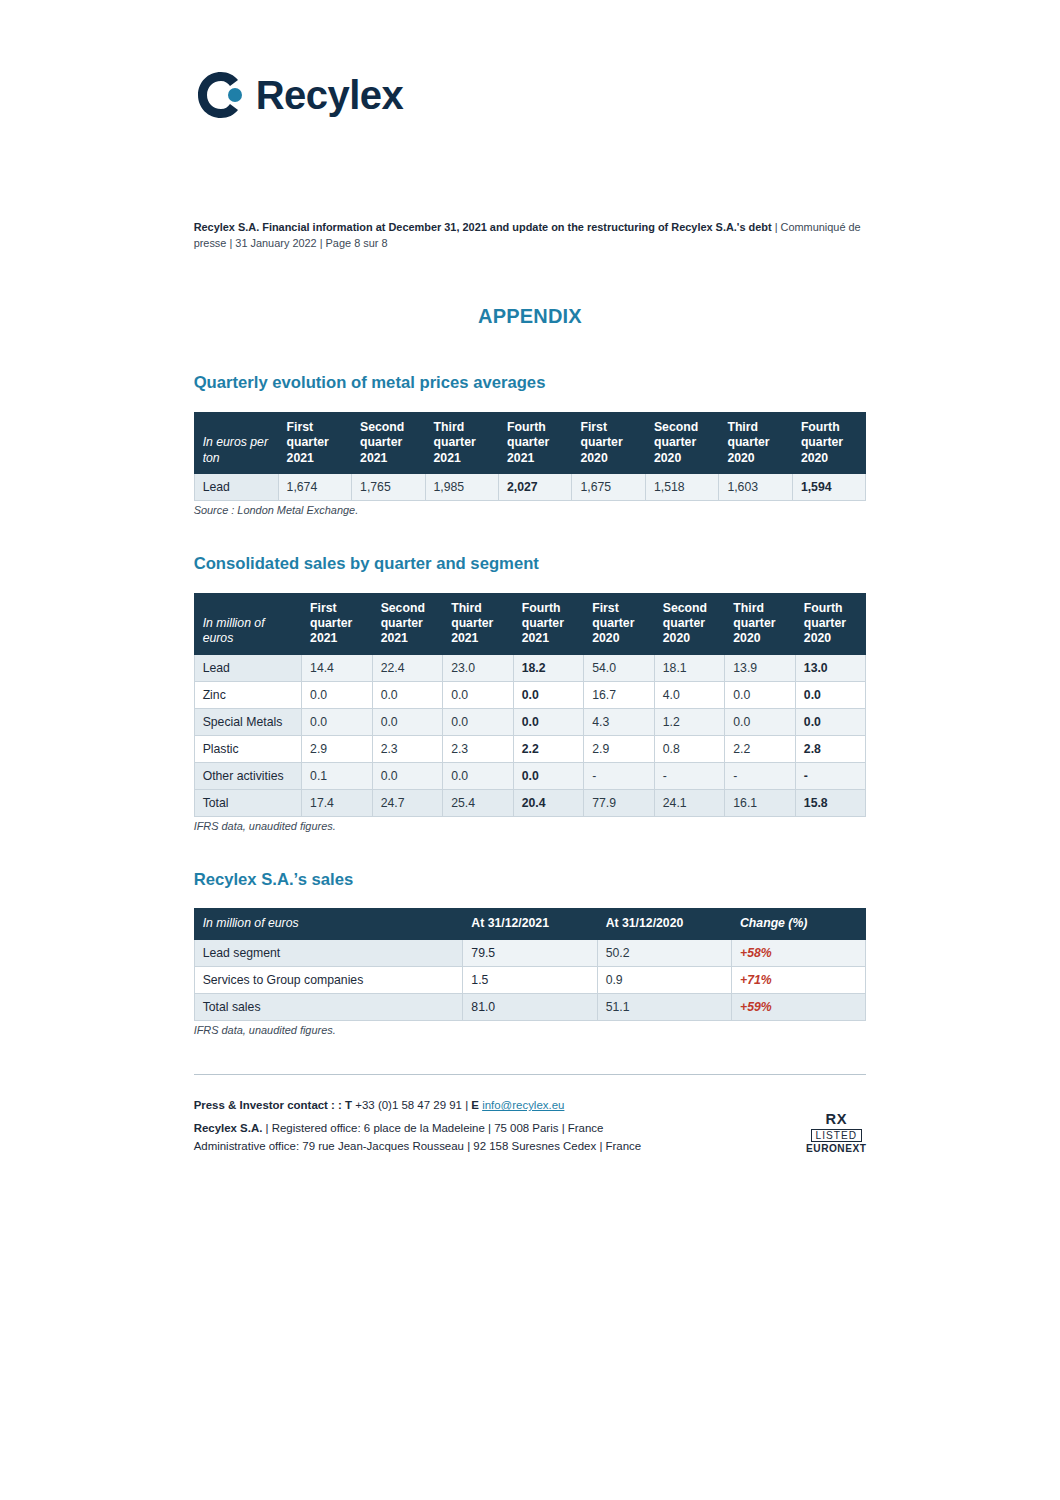Recylex
Recylex S.A. Financial information at December 31, 2021 and update on the restructuring of Recylex S.A.'s debt | Communiqué de presse | 31 January 2022 | Page 8 sur 8
APPENDIX
Quarterly evolution of metal prices averages
| In euros per ton | First quarter 2021 | Second quarter 2021 | Third quarter 2021 | Fourth quarter 2021 | First quarter 2020 | Second quarter 2020 | Third quarter 2020 | Fourth quarter 2020 |
| --- | --- | --- | --- | --- | --- | --- | --- | --- |
| Lead | 1,674 | 1,765 | 1,985 | 2,027 | 1,675 | 1,518 | 1,603 | 1,594 |
Source : London Metal Exchange.
Consolidated sales by quarter and segment
| In million of euros | First quarter 2021 | Second quarter 2021 | Third quarter 2021 | Fourth quarter 2021 | First quarter 2020 | Second quarter 2020 | Third quarter 2020 | Fourth quarter 2020 |
| --- | --- | --- | --- | --- | --- | --- | --- | --- |
| Lead | 14.4 | 22.4 | 23.0 | 18.2 | 54.0 | 18.1 | 13.9 | 13.0 |
| Zinc | 0.0 | 0.0 | 0.0 | 0.0 | 16.7 | 4.0 | 0.0 | 0.0 |
| Special Metals | 0.0 | 0.0 | 0.0 | 0.0 | 4.3 | 1.2 | 0.0 | 0.0 |
| Plastic | 2.9 | 2.3 | 2.3 | 2.2 | 2.9 | 0.8 | 2.2 | 2.8 |
| Other activities | 0.1 | 0.0 | 0.0 | 0.0 | - | - | - | - |
| Total | 17.4 | 24.7 | 25.4 | 20.4 | 77.9 | 24.1 | 16.1 | 15.8 |
IFRS data, unaudited figures.
Recylex S.A.’s sales
| In million of euros | At 31/12/2021 | At 31/12/2020 | Change (%) |
| --- | --- | --- | --- |
| Lead segment | 79.5 | 50.2 | +58% |
| Services to Group companies | 1.5 | 0.9 | +71% |
| Total sales | 81.0 | 51.1 | +59% |
IFRS data, unaudited figures.
Press & Investor contact : : T +33 (0)1 58 47 29 91 | E info@recylex.eu
Recylex S.A. | Registered office: 6 place de la Madeleine | 75 008 Paris | France
Administrative office: 79 rue Jean-Jacques Rousseau | 92 158 Suresnes Cedex | France
RX
LISTED
EURONEXT